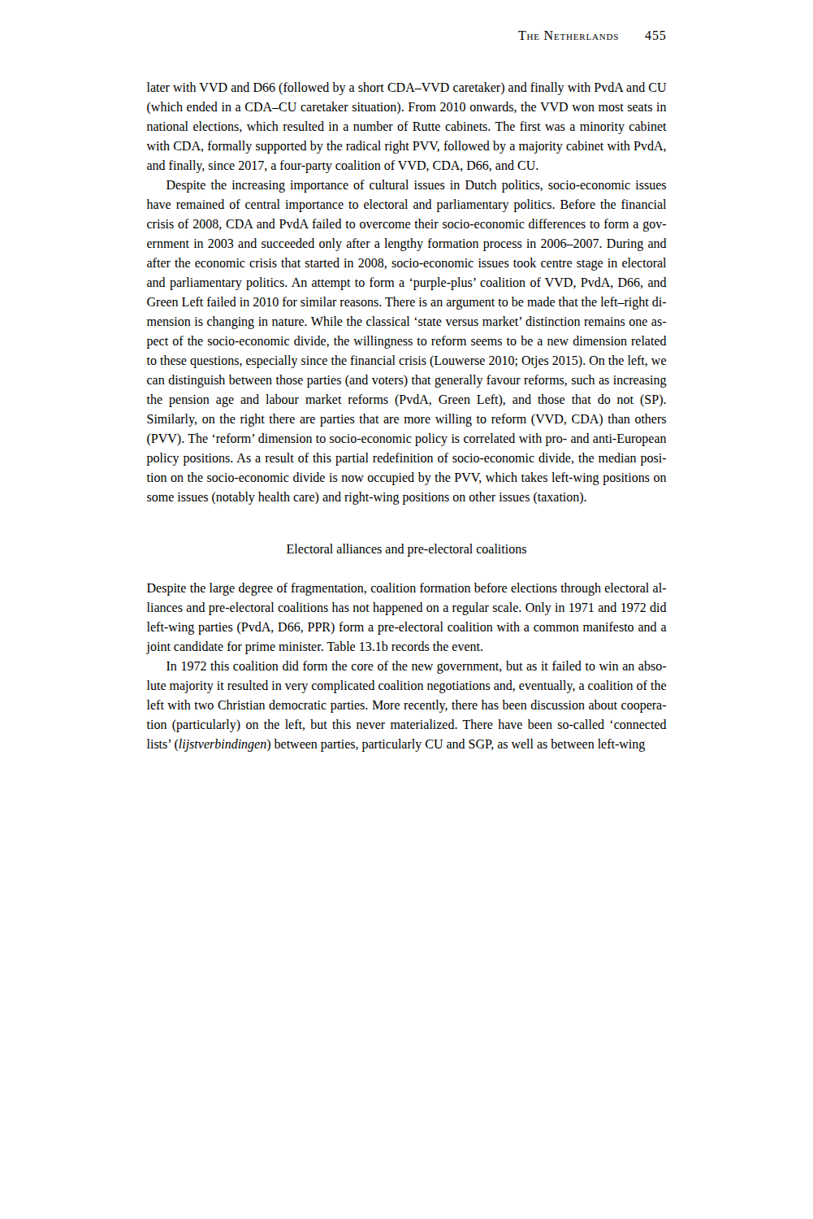The Netherlands 455
later with VVD and D66 (followed by a short CDA–VVD caretaker) and finally with PvdA and CU (which ended in a CDA–CU caretaker situation). From 2010 onwards, the VVD won most seats in national elections, which resulted in a number of Rutte cabinets. The first was a minority cabinet with CDA, formally supported by the radical right PVV, followed by a majority cabinet with PvdA, and finally, since 2017, a four-party coalition of VVD, CDA, D66, and CU.
Despite the increasing importance of cultural issues in Dutch politics, socio-economic issues have remained of central importance to electoral and parliamentary politics. Before the financial crisis of 2008, CDA and PvdA failed to overcome their socio-economic differences to form a government in 2003 and succeeded only after a lengthy formation process in 2006–2007. During and after the economic crisis that started in 2008, socio-economic issues took centre stage in electoral and parliamentary politics. An attempt to form a ‘purple-plus’ coalition of VVD, PvdA, D66, and Green Left failed in 2010 for similar reasons. There is an argument to be made that the left–right dimension is changing in nature. While the classical ‘state versus market’ distinction remains one aspect of the socio-economic divide, the willingness to reform seems to be a new dimension related to these questions, especially since the financial crisis (Louwerse 2010; Otjes 2015). On the left, we can distinguish between those parties (and voters) that generally favour reforms, such as increasing the pension age and labour market reforms (PvdA, Green Left), and those that do not (SP). Similarly, on the right there are parties that are more willing to reform (VVD, CDA) than others (PVV). The ‘reform’ dimension to socio-economic policy is correlated with pro- and anti-European policy positions. As a result of this partial redefinition of socio-economic divide, the median position on the socio-economic divide is now occupied by the PVV, which takes left-wing positions on some issues (notably health care) and right-wing positions on other issues (taxation).
Electoral alliances and pre-electoral coalitions
Despite the large degree of fragmentation, coalition formation before elections through electoral alliances and pre-electoral coalitions has not happened on a regular scale. Only in 1971 and 1972 did left-wing parties (PvdA, D66, PPR) form a pre-electoral coalition with a common manifesto and a joint candidate for prime minister. Table 13.1b records the event.
In 1972 this coalition did form the core of the new government, but as it failed to win an absolute majority it resulted in very complicated coalition negotiations and, eventually, a coalition of the left with two Christian democratic parties. More recently, there has been discussion about cooperation (particularly) on the left, but this never materialized. There have been so-called ‘connected lists’ (lijstverbindingen) between parties, particularly CU and SGP, as well as between left-wing